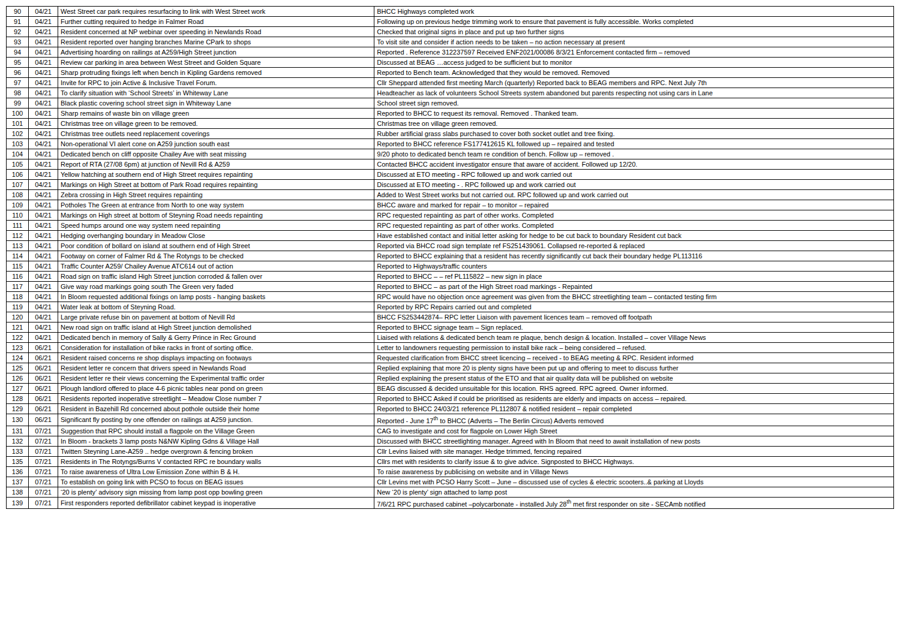| 90 | 04/21 | West Street car park requires resurfacing to link with West Street work | BHCC Highways completed work |
| 91 | 04/21 | Further cutting required to hedge in Falmer Road | Following up on previous hedge trimming work to ensure that pavement is fully accessible. Works completed |
| 92 | 04/21 | Resident concerned at NP webinar over speeding in Newlands Road | Checked that original signs in place and put up two further signs |
| 93 | 04/21 | Resident reported over hanging branches Marine CPark to shops | To visit site and consider if action needs to be taken – no action necessary at present |
| 94 | 04/21 | Advertising hoarding on railings at A259/High Street junction | Reported . Reference 312237597 Received ENF2021/00086 8/3/21 Enforcement contacted firm – removed |
| 95 | 04/21 | Review car parking in area between West Street and Golden Square | Discussed at BEAG …access judged to be sufficient but to monitor |
| 96 | 04/21 | Sharp protruding fixings left when bench in Kipling Gardens removed | Reported to Bench team. Acknowledged that they would be removed. Removed |
| 97 | 04/21 | Invite for RPC to join Active & Inclusive Travel Forum. | Cllr Sheppard attended first meeting March (quarterly) Reported back to BEAG members and RPC. Next July 7th |
| 98 | 04/21 | To clarify situation with ‘School Streets’ in Whiteway Lane | Headteacher as lack of volunteers School Streets system abandoned but parents respecting not using cars in Lane |
| 99 | 04/21 | Black plastic covering school street sign in Whiteway Lane | School street sign removed. |
| 100 | 04/21 | Sharp remains of waste bin on village green | Reported to BHCC to request its removal. Removed . Thanked team. |
| 101 | 04/21 | Christmas tree on village green to be removed. | Christmas tree on village green removed. |
| 102 | 04/21 | Christmas tree outlets need replacement coverings | Rubber artificial grass slabs purchased to cover both socket outlet and tree fixing. |
| 103 | 04/21 | Non-operational VI alert cone on A259 junction south east | Reported to BHCC reference FS177412615 KL followed up – repaired and tested |
| 104 | 04/21 | Dedicated bench on cliff opposite Chailey Ave with seat missing | 9/20 photo to dedicated bench team re condition of bench. Follow up – removed . |
| 105 | 04/21 | Report of RTA (27/08 6pm) at junction of Nevill Rd & A259 | Contacted BHCC accident investigator ensure that aware of accident. Followed up 12/20. |
| 106 | 04/21 | Yellow hatching at southern end of High Street requires repainting | Discussed at ETO meeting - RPC followed up and work carried out |
| 107 | 04/21 | Markings on High Street at bottom of Park Road requires repainting | Discussed at ETO meeting - . RPC followed up and work carried out |
| 108 | 04/21 | Zebra crossing in High Street requires repainting | Added to West Street works but not carried out. RPC followed up and work carried out |
| 109 | 04/21 | Potholes The Green at entrance from North to one way system | BHCC aware and marked for repair – to monitor – repaired |
| 110 | 04/21 | Markings on High street at bottom of Steyning Road needs repainting | RPC requested repainting as part of other works. Completed |
| 111 | 04/21 | Speed humps around one way system need repainting | RPC requested repainting as part of other works. Completed |
| 112 | 04/21 | Hedging overhanging boundary in Meadow Close | Have established contact and initial letter asking for hedge to be cut back to boundary Resident cut back |
| 113 | 04/21 | Poor condition of bollard on island at southern end of High Street | Reported via BHCC road sign template ref FS251439061. Collapsed re-reported & replaced |
| 114 | 04/21 | Footway on corner of Falmer Rd & The Rotyngs to be checked | Reported to BHCC explaining that a resident has recently significantly cut back their boundary hedge PL113116 |
| 115 | 04/21 | Traffic Counter A259/ Chailey Avenue ATC614 out of action | Reported to Highways/traffic counters |
| 116 | 04/21 | Road sign on traffic island High Street junction corroded & fallen over | Reported to BHCC – – ref PL115822 – new sign in place |
| 117 | 04/21 | Give way road markings going south The Green very faded | Reported to BHCC – as part of the High Street road markings - Repainted |
| 118 | 04/21 | In Bloom requested additional fixings on lamp posts - hanging baskets | RPC would have no objection once agreement was given from the BHCC streetlighting team – contacted testing firm |
| 119 | 04/21 | Water leak at bottom of Steyning Road. | Reported by RPC Repairs carried out and completed |
| 120 | 04/21 | Large private refuse bin on pavement at bottom of Nevill Rd | BHCC FS253442874– RPC letter Liaison with pavement licences team – removed off footpath |
| 121 | 04/21 | New road sign on traffic island at High Street junction demolished | Reported to BHCC signage team – Sign replaced. |
| 122 | 04/21 | Dedicated bench in memory of Sally & Gerry Prince in Rec Ground | Liaised with relations & dedicated bench team re plaque, bench design & location. Installed – cover Village News |
| 123 | 06/21 | Consideration for installation of bike racks in front of sorting office. | Letter to landowners requesting permission to install bike rack – being considered – refused. |
| 124 | 06/21 | Resident raised concerns re shop displays impacting on footways | Requested clarification from BHCC street licencing – received - to BEAG meeting & RPC. Resident informed |
| 125 | 06/21 | Resident letter re concern that drivers speed in Newlands Road | Replied explaining that more 20 is plenty signs have been put up and offering to meet to discuss further |
| 126 | 06/21 | Resident letter re their views concerning the Experimental traffic order | Replied explaining the present status of the ETO and that air quality data will be published on website |
| 127 | 06/21 | Plough landlord offered to place 4-6 picnic tables near pond on green | BEAG discussed & decided unsuitable for this location. RHS agreed. RPC agreed. Owner informed. |
| 128 | 06/21 | Residents reported inoperative streetlight – Meadow Close number 7 | Reported to BHCC Asked if could be prioritised as residents are elderly and impacts on access – repaired. |
| 129 | 06/21 | Resident in Bazehill Rd concerned about pothole outside their home | Reported to BHCC 24/03/21 reference PL112807 & notified resident – repair completed |
| 130 | 06/21 | Significant fly posting by one offender on railings at A259 junction. | Reported - June 17 th to BHCC (Adverts – The Berlin Circus) Adverts removed |
| 131 | 07/21 | Suggestion that RPC should install a flagpole on the Village Green | CAG to investigate and cost for flagpole on Lower High Street |
| 132 | 07/21 | In Bloom - brackets 3 lamp posts N&NW Kipling Gdns & Village Hall | Discussed with BHCC streetlighting manager. Agreed with In Bloom that need to await installation of new posts |
| 133 | 07/21 | Twitten Steyning Lane-A259 .. hedge overgrown & fencing broken | Cllr Levins liaised with site manager. Hedge trimmed, fencing repaired |
| 135 | 07/21 | Residents in The Rotyngs/Burns V contacted RPC re boundary walls | Cllrs met with residents to clarify issue & to give advice. Signposted to BHCC Highways. |
| 136 | 07/21 | To raise awareness of Ultra Low Emission Zone within B & H. | To raise awareness by publicising on website and in Village News |
| 137 | 07/21 | To establish on going link with PCSO to focus on BEAG issues | Cllr Levins met with PCSO Harry Scott – June – discussed use of cycles & electric scooters..& parking at Lloyds |
| 138 | 07/21 | ‘20 is plenty’ advisory sign missing from lamp post opp bowling green | New ‘20 is plenty’ sign attached to lamp post |
| 139 | 07/21 | First responders reported defibrillator cabinet keypad is inoperative | 7/6/21 RPC purchased cabinet –polycarbonate - installed July 28 th met first responder on site - SECAmb notified |